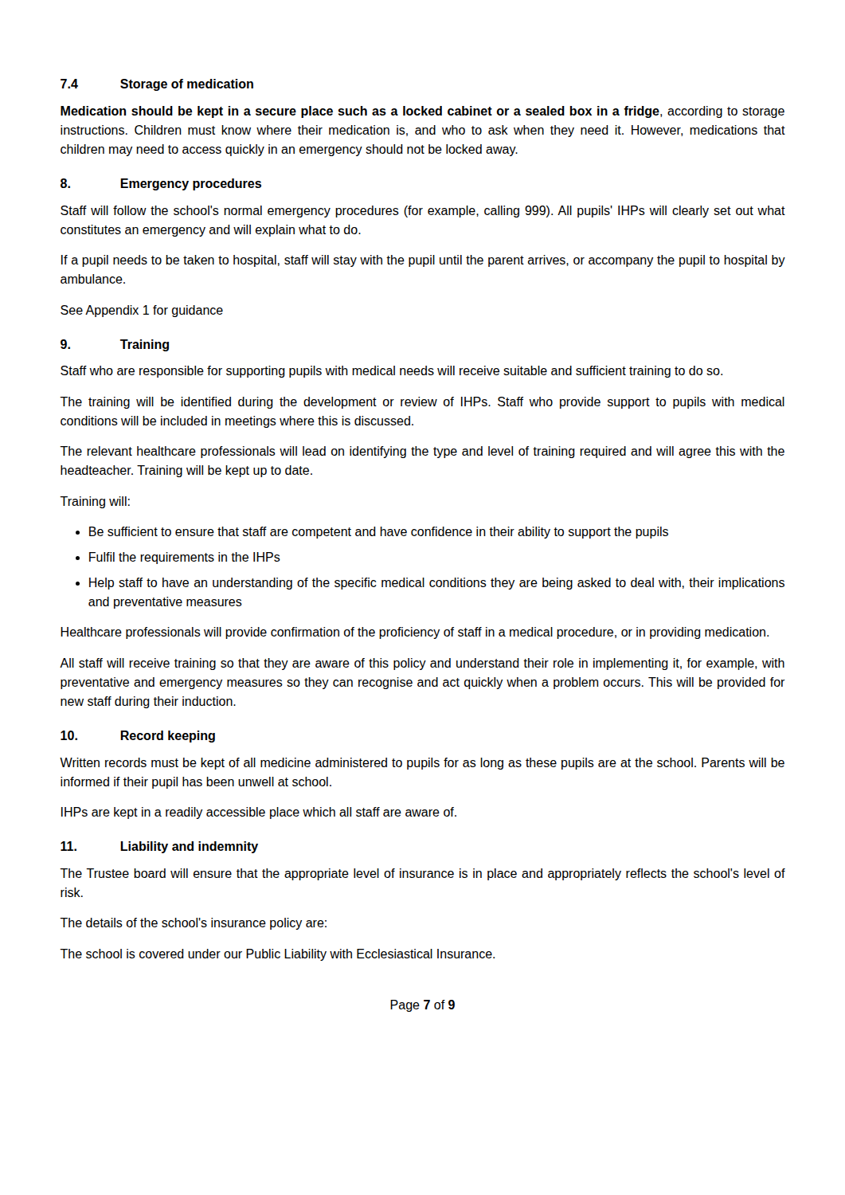7.4 Storage of medication
Medication should be kept in a secure place such as a locked cabinet or a sealed box in a fridge, according to storage instructions. Children must know where their medication is, and who to ask when they need it. However, medications that children may need to access quickly in an emergency should not be locked away.
8. Emergency procedures
Staff will follow the school's normal emergency procedures (for example, calling 999). All pupils' IHPs will clearly set out what constitutes an emergency and will explain what to do.
If a pupil needs to be taken to hospital, staff will stay with the pupil until the parent arrives, or accompany the pupil to hospital by ambulance.
See Appendix 1 for guidance
9. Training
Staff who are responsible for supporting pupils with medical needs will receive suitable and sufficient training to do so.
The training will be identified during the development or review of IHPs. Staff who provide support to pupils with medical conditions will be included in meetings where this is discussed.
The relevant healthcare professionals will lead on identifying the type and level of training required and will agree this with the headteacher. Training will be kept up to date.
Training will:
Be sufficient to ensure that staff are competent and have confidence in their ability to support the pupils
Fulfil the requirements in the IHPs
Help staff to have an understanding of the specific medical conditions they are being asked to deal with, their implications and preventative measures
Healthcare professionals will provide confirmation of the proficiency of staff in a medical procedure, or in providing medication.
All staff will receive training so that they are aware of this policy and understand their role in implementing it, for example, with preventative and emergency measures so they can recognise and act quickly when a problem occurs. This will be provided for new staff during their induction.
10. Record keeping
Written records must be kept of all medicine administered to pupils for as long as these pupils are at the school. Parents will be informed if their pupil has been unwell at school.
IHPs are kept in a readily accessible place which all staff are aware of.
11. Liability and indemnity
The Trustee board will ensure that the appropriate level of insurance is in place and appropriately reflects the school's level of risk.
The details of the school's insurance policy are:
The school is covered under our Public Liability with Ecclesiastical Insurance.
Page 7 of 9